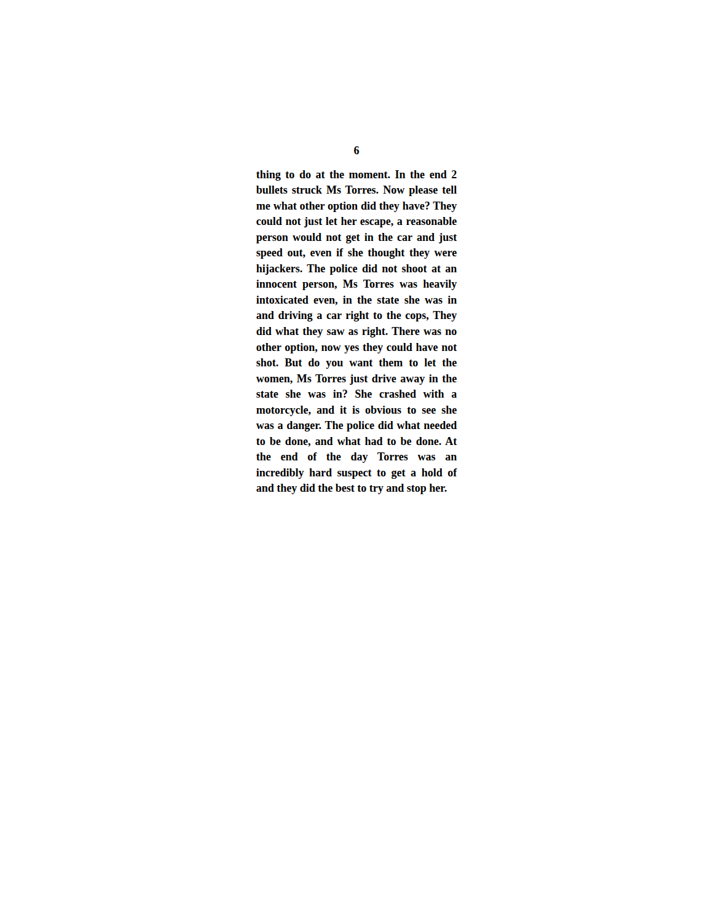6
thing to do at the moment. In the end 2 bullets struck Ms Torres. Now please tell me what other option did they have? They could not just let her escape, a reasonable person would not get in the car and just speed out, even if she thought they were hijackers. The police did not shoot at an innocent person, Ms Torres was heavily intoxicated even, in the state she was in and driving a car right to the cops, They did what they saw as right. There was no other option, now yes they could have not shot. But do you want them to let the women, Ms Torres just drive away in the state she was in? She crashed with a motorcycle, and it is obvious to see she was a danger. The police did what needed to be done, and what had to be done. At the end of the day Torres was an incredibly hard suspect to get a hold of and they did the best to try and stop her.